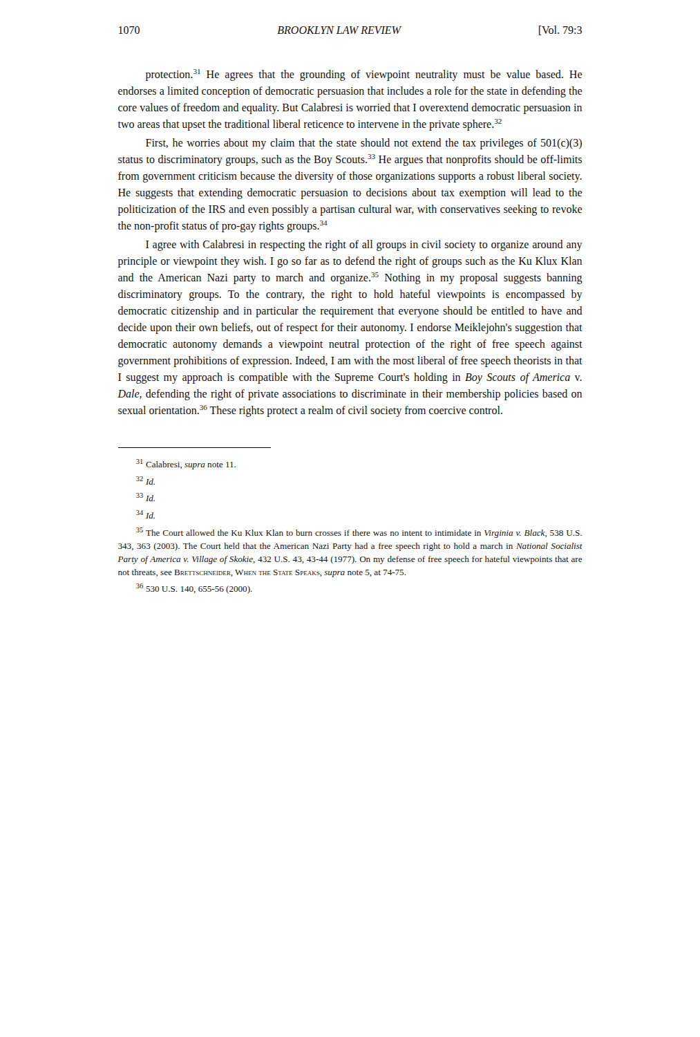1070 BROOKLYN LAW REVIEW [Vol. 79:3
protection.31 He agrees that the grounding of viewpoint neutrality must be value based. He endorses a limited conception of democratic persuasion that includes a role for the state in defending the core values of freedom and equality. But Calabresi is worried that I overextend democratic persuasion in two areas that upset the traditional liberal reticence to intervene in the private sphere.32
First, he worries about my claim that the state should not extend the tax privileges of 501(c)(3) status to discriminatory groups, such as the Boy Scouts.33 He argues that nonprofits should be off-limits from government criticism because the diversity of those organizations supports a robust liberal society. He suggests that extending democratic persuasion to decisions about tax exemption will lead to the politicization of the IRS and even possibly a partisan cultural war, with conservatives seeking to revoke the non-profit status of pro-gay rights groups.34
I agree with Calabresi in respecting the right of all groups in civil society to organize around any principle or viewpoint they wish. I go so far as to defend the right of groups such as the Ku Klux Klan and the American Nazi party to march and organize.35 Nothing in my proposal suggests banning discriminatory groups. To the contrary, the right to hold hateful viewpoints is encompassed by democratic citizenship and in particular the requirement that everyone should be entitled to have and decide upon their own beliefs, out of respect for their autonomy. I endorse Meiklejohn's suggestion that democratic autonomy demands a viewpoint neutral protection of the right of free speech against government prohibitions of expression. Indeed, I am with the most liberal of free speech theorists in that I suggest my approach is compatible with the Supreme Court's holding in Boy Scouts of America v. Dale, defending the right of private associations to discriminate in their membership policies based on sexual orientation.36 These rights protect a realm of civil society from coercive control.
31 Calabresi, supra note 11.
32 Id.
33 Id.
34 Id.
35 The Court allowed the Ku Klux Klan to burn crosses if there was no intent to intimidate in Virginia v. Black, 538 U.S. 343, 363 (2003). The Court held that the American Nazi Party had a free speech right to hold a march in National Socialist Party of America v. Village of Skokie, 432 U.S. 43, 43-44 (1977). On my defense of free speech for hateful viewpoints that are not threats, see Brettschneider, When the State Speaks, supra note 5, at 74-75.
36530 U.S. 140, 655-56 (2000).